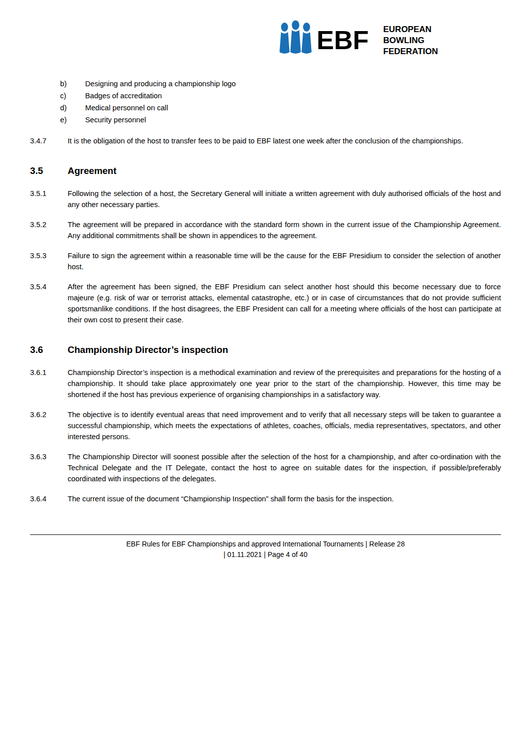EBF EUROPEAN BOWLING FEDERATION
b) Designing and producing a championship logo
c) Badges of accreditation
d) Medical personnel on call
e) Security personnel
3.4.7
It is the obligation of the host to transfer fees to be paid to EBF latest one week after the conclusion of the championships.
3.5 Agreement
3.5.1
Following the selection of a host, the Secretary General will initiate a written agreement with duly authorised officials of the host and any other necessary parties.
3.5.2
The agreement will be prepared in accordance with the standard form shown in the current issue of the Championship Agreement. Any additional commitments shall be shown in appendices to the agreement.
3.5.3
Failure to sign the agreement within a reasonable time will be the cause for the EBF Presidium to consider the selection of another host.
3.5.4
After the agreement has been signed, the EBF Presidium can select another host should this become necessary due to force majeure (e.g. risk of war or terrorist attacks, elemental catastrophe, etc.) or in case of circumstances that do not provide sufficient sportsmanlike conditions. If the host disagrees, the EBF President can call for a meeting where officials of the host can participate at their own cost to present their case.
3.6 Championship Director’s inspection
3.6.1
Championship Director’s inspection is a methodical examination and review of the prerequisites and preparations for the hosting of a championship. It should take place approximately one year prior to the start of the championship. However, this time may be shortened if the host has previous experience of organising championships in a satisfactory way.
3.6.2
The objective is to identify eventual areas that need improvement and to verify that all necessary steps will be taken to guarantee a successful championship, which meets the expectations of athletes, coaches, officials, media representatives, spectators, and other interested persons.
3.6.3
The Championship Director will soonest possible after the selection of the host for a championship, and after co-ordination with the Technical Delegate and the IT Delegate, contact the host to agree on suitable dates for the inspection, if possible/preferably coordinated with inspections of the delegates.
3.6.4
The current issue of the document “Championship Inspection” shall form the basis for the inspection.
EBF Rules for EBF Championships and approved International Tournaments | Release 28
| 01.11.2021 | Page 4 of 40